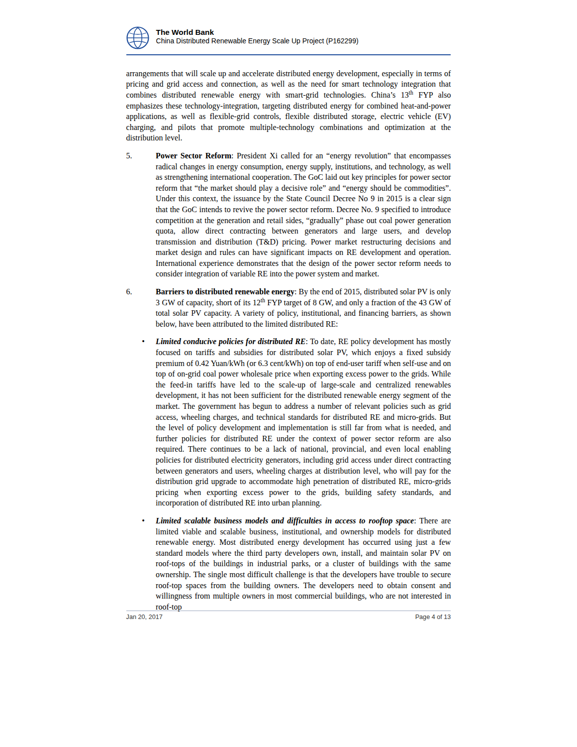The World Bank
China Distributed Renewable Energy Scale Up Project (P162299)
arrangements that will scale up and accelerate distributed energy development, especially in terms of pricing and grid access and connection, as well as the need for smart technology integration that combines distributed renewable energy with smart-grid technologies. China’s 13th FYP also emphasizes these technology-integration, targeting distributed energy for combined heat-and-power applications, as well as flexible-grid controls, flexible distributed storage, electric vehicle (EV) charging, and pilots that promote multiple-technology combinations and optimization at the distribution level.
5.
Power Sector Reform: President Xi called for an “energy revolution” that encompasses radical changes in energy consumption, energy supply, institutions, and technology, as well as strengthening international cooperation. The GoC laid out key principles for power sector reform that “the market should play a decisive role” and “energy should be commodities”. Under this context, the issuance by the State Council Decree No 9 in 2015 is a clear sign that the GoC intends to revive the power sector reform. Decree No. 9 specified to introduce competition at the generation and retail sides, “gradually” phase out coal power generation quota, allow direct contracting between generators and large users, and develop transmission and distribution (T&D) pricing. Power market restructuring decisions and market design and rules can have significant impacts on RE development and operation. International experience demonstrates that the design of the power sector reform needs to consider integration of variable RE into the power system and market.
6.
Barriers to distributed renewable energy: By the end of 2015, distributed solar PV is only 3 GW of capacity, short of its 12th FYP target of 8 GW, and only a fraction of the 43 GW of total solar PV capacity. A variety of policy, institutional, and financing barriers, as shown below, have been attributed to the limited distributed RE:
Limited conducive policies for distributed RE: To date, RE policy development has mostly focused on tariffs and subsidies for distributed solar PV, which enjoys a fixed subsidy premium of 0.42 Yuan/kWh (or 6.3 cent/kWh) on top of end-user tariff when self-use and on top of on-grid coal power wholesale price when exporting excess power to the grids. While the feed-in tariffs have led to the scale-up of large-scale and centralized renewables development, it has not been sufficient for the distributed renewable energy segment of the market. The government has begun to address a number of relevant policies such as grid access, wheeling charges, and technical standards for distributed RE and micro-grids. But the level of policy development and implementation is still far from what is needed, and further policies for distributed RE under the context of power sector reform are also required. There continues to be a lack of national, provincial, and even local enabling policies for distributed electricity generators, including grid access under direct contracting between generators and users, wheeling charges at distribution level, who will pay for the distribution grid upgrade to accommodate high penetration of distributed RE, micro-grids pricing when exporting excess power to the grids, building safety standards, and incorporation of distributed RE into urban planning.
Limited scalable business models and difficulties in access to rooftop space: There are limited viable and scalable business, institutional, and ownership models for distributed renewable energy. Most distributed energy development has occurred using just a few standard models where the third party developers own, install, and maintain solar PV on roof-tops of the buildings in industrial parks, or a cluster of buildings with the same ownership. The single most difficult challenge is that the developers have trouble to secure roof-top spaces from the building owners. The developers need to obtain consent and willingness from multiple owners in most commercial buildings, who are not interested in roof-top
Jan 20, 2017 Page 4 of 13